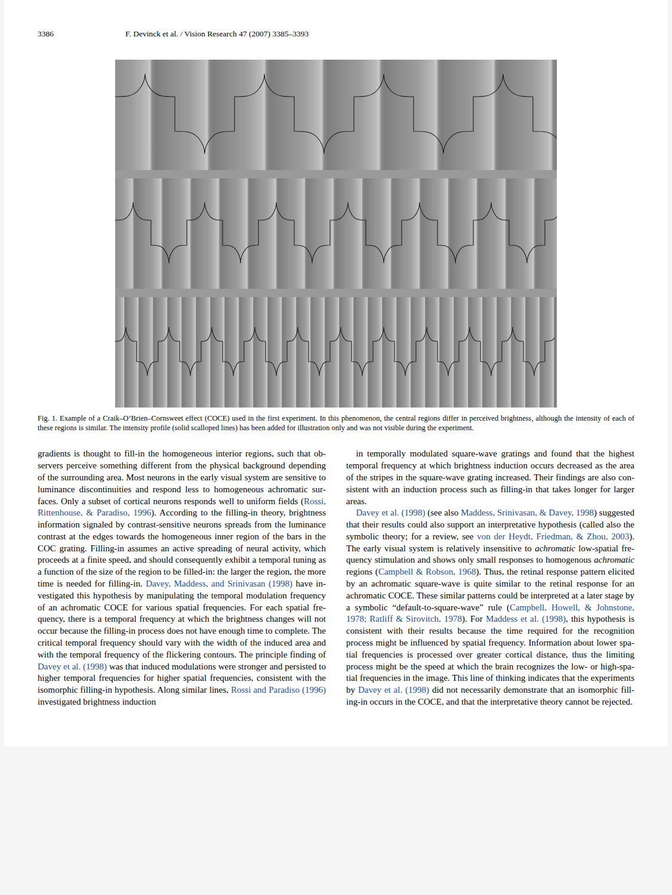3386 F. Devinck et al. / Vision Research 47 (2007) 3385–3393
Fig. 1. Example of a Craik–O’Brien–Cornsweet effect (COCE) used in the first experiment. In this phenomenon, the central regions differ in perceived brightness, although the intensity of each of these regions is similar. The intensity profile (solid scalloped lines) has been added for illustration only and was not visible during the experiment.
gradients is thought to fill-in the homogeneous interior regions, such that observers perceive something different from the physical background depending of the surrounding area. Most neurons in the early visual system are sensitive to luminance discontinuities and respond less to homogeneous achromatic surfaces. Only a subset of cortical neurons responds well to uniform fields (Rossi, Rittenhouse, & Paradiso, 1996). According to the filling-in theory, brightness information signaled by contrast-sensitive neurons spreads from the luminance contrast at the edges towards the homogeneous inner region of the bars in the COC grating. Filling-in assumes an active spreading of neural activity, which proceeds at a finite speed, and should consequently exhibit a temporal tuning as a function of the size of the region to be filled-in: the larger the region, the more time is needed for filling-in. Davey, Maddess, and Srinivasan (1998) have investigated this hypothesis by manipulating the temporal modulation frequency of an achromatic COCE for various spatial frequencies. For each spatial frequency, there is a temporal frequency at which the brightness changes will not occur because the filling-in process does not have enough time to complete. The critical temporal frequency should vary with the width of the induced area and with the temporal frequency of the flickering contours. The principle finding of Davey et al. (1998) was that induced modulations were stronger and persisted to higher temporal frequencies for higher spatial frequencies, consistent with the isomorphic filling-in hypothesis. Along similar lines, Rossi and Paradiso (1996) investigated brightness induction
in temporally modulated square-wave gratings and found that the highest temporal frequency at which brightness induction occurs decreased as the area of the stripes in the square-wave grating increased. Their findings are also consistent with an induction process such as filling-in that takes longer for larger areas.
Davey et al. (1998) (see also Maddess, Srinivasan, & Davey, 1998) suggested that their results could also support an interpretative hypothesis (called also the symbolic theory; for a review, see von der Heydt, Friedman, & Zhou, 2003). The early visual system is relatively insensitive to achromatic low-spatial frequency stimulation and shows only small responses to homogenous achromatic regions (Campbell & Robson, 1968). Thus, the retinal response pattern elicited by an achromatic square-wave is quite similar to the retinal response for an achromatic COCE. These similar patterns could be interpreted at a later stage by a symbolic “default-to-square-wave” rule (Campbell, Howell, & Johnstone, 1978; Ratliff & Sirovitch, 1978). For Maddess et al. (1998), this hypothesis is consistent with their results because the time required for the recognition process might be influenced by spatial frequency. Information about lower spatial frequencies is processed over greater cortical distance, thus the limiting process might be the speed at which the brain recognizes the low- or high-spatial frequencies in the image. This line of thinking indicates that the experiments by Davey et al. (1998) did not necessarily demonstrate that an isomorphic filling-in occurs in the COCE, and that the interpretative theory cannot be rejected.